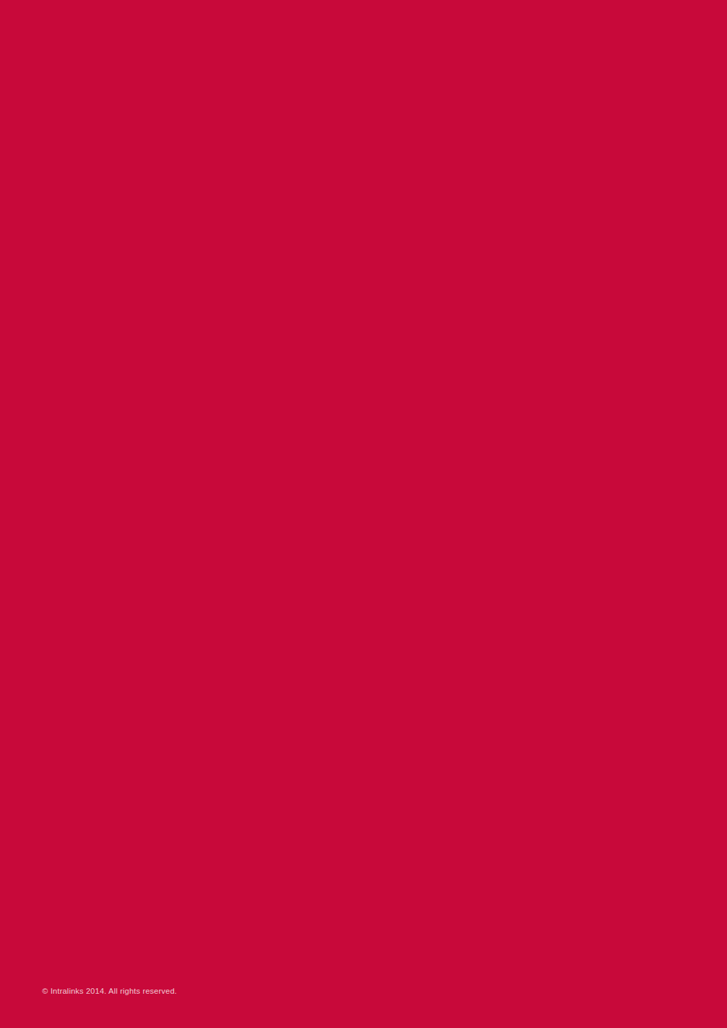© Intralinks 2014. All rights reserved.